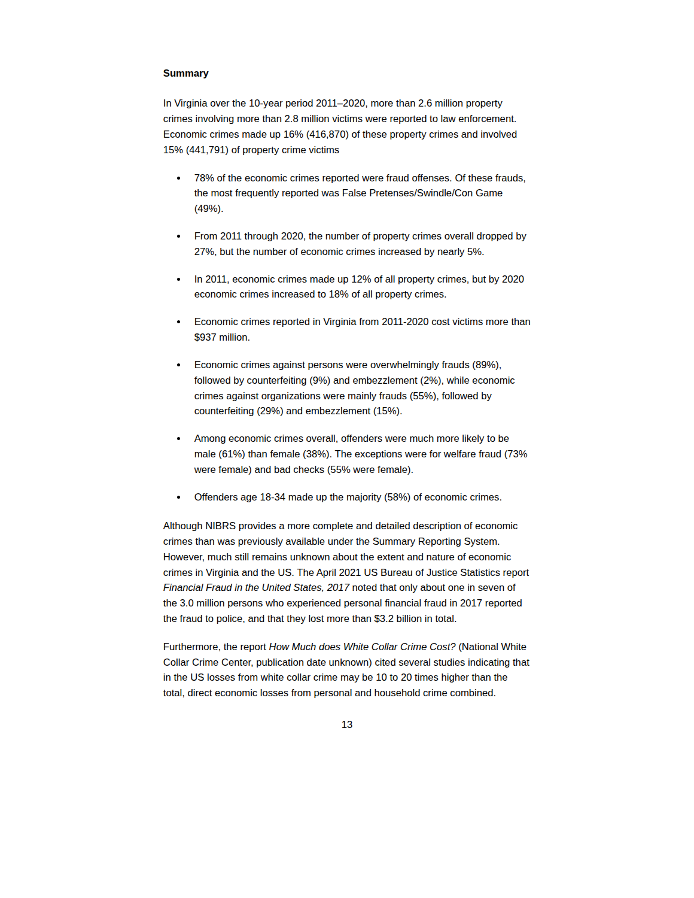Summary
In Virginia over the 10-year period 2011–2020, more than 2.6 million property crimes involving more than 2.8 million victims were reported to law enforcement. Economic crimes made up 16% (416,870) of these property crimes and involved 15% (441,791) of property crime victims
78% of the economic crimes reported were fraud offenses. Of these frauds, the most frequently reported was False Pretenses/Swindle/Con Game (49%).
From 2011 through 2020, the number of property crimes overall dropped by 27%, but the number of economic crimes increased by nearly 5%.
In 2011, economic crimes made up 12% of all property crimes, but by 2020 economic crimes increased to 18% of all property crimes.
Economic crimes reported in Virginia from 2011-2020 cost victims more than $937 million.
Economic crimes against persons were overwhelmingly frauds (89%), followed by counterfeiting (9%) and embezzlement (2%), while economic crimes against organizations were mainly frauds (55%), followed by counterfeiting (29%) and embezzlement (15%).
Among economic crimes overall, offenders were much more likely to be male (61%) than female (38%). The exceptions were for welfare fraud (73% were female) and bad checks (55% were female).
Offenders age 18-34 made up the majority (58%) of economic crimes.
Although NIBRS provides a more complete and detailed description of economic crimes than was previously available under the Summary Reporting System. However, much still remains unknown about the extent and nature of economic crimes in Virginia and the US. The April 2021 US Bureau of Justice Statistics report Financial Fraud in the United States, 2017 noted that only about one in seven of the 3.0 million persons who experienced personal financial fraud in 2017 reported the fraud to police, and that they lost more than $3.2 billion in total.
Furthermore, the report How Much does White Collar Crime Cost? (National White Collar Crime Center, publication date unknown) cited several studies indicating that in the US losses from white collar crime may be 10 to 20 times higher than the total, direct economic losses from personal and household crime combined.
13